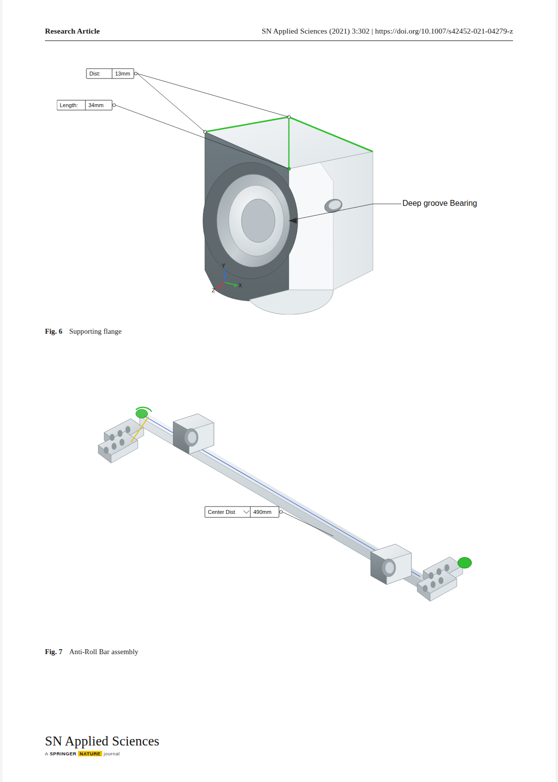Research Article
SN Applied Sciences (2021) 3:302 | https://doi.org/10.1007/s42452-021-04279-z
Dist: 13mm Length: 34mm Deep groove Bearing Y X Z
Fig. 6 Supporting flange
Center Dist 490mm
Fig. 7 Anti-Roll Bar assembly
SN Applied Sciences
A SPRINGER NATURE journal